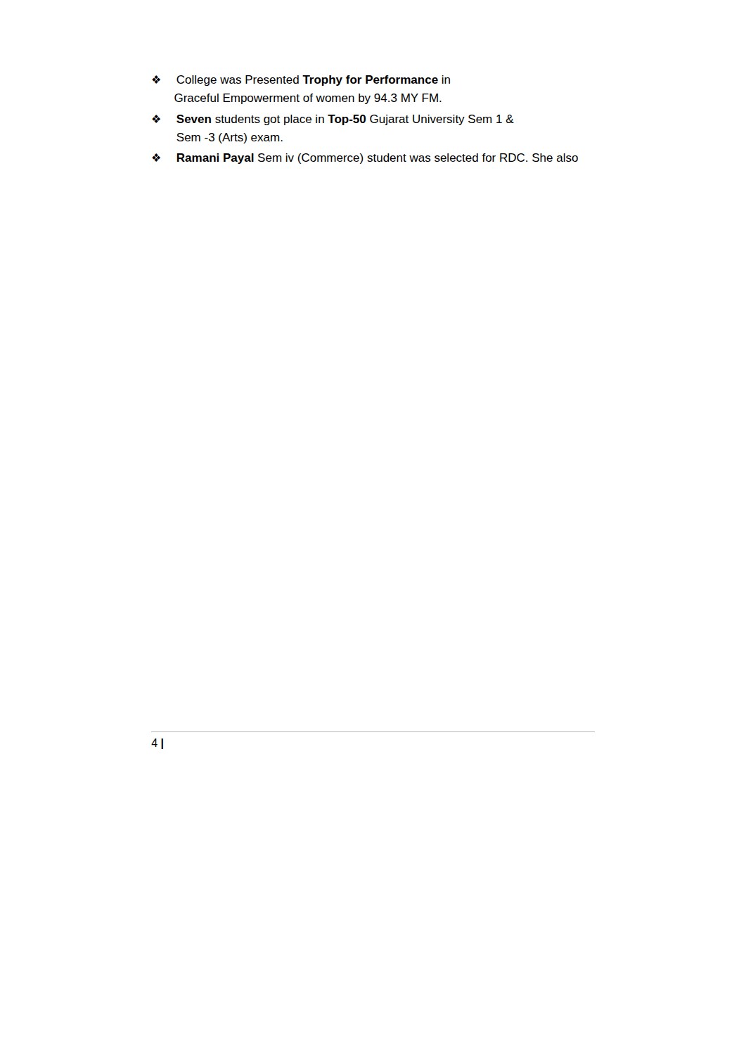College was Presented Trophy for Performance in Graceful Empowerment of women by 94.3 MY FM.
Seven students got place in Top-50 Gujarat University Sem 1 & Sem -3 (Arts) exam.
Ramani Payal Sem iv (Commerce) student was selected for RDC. She also
4 |